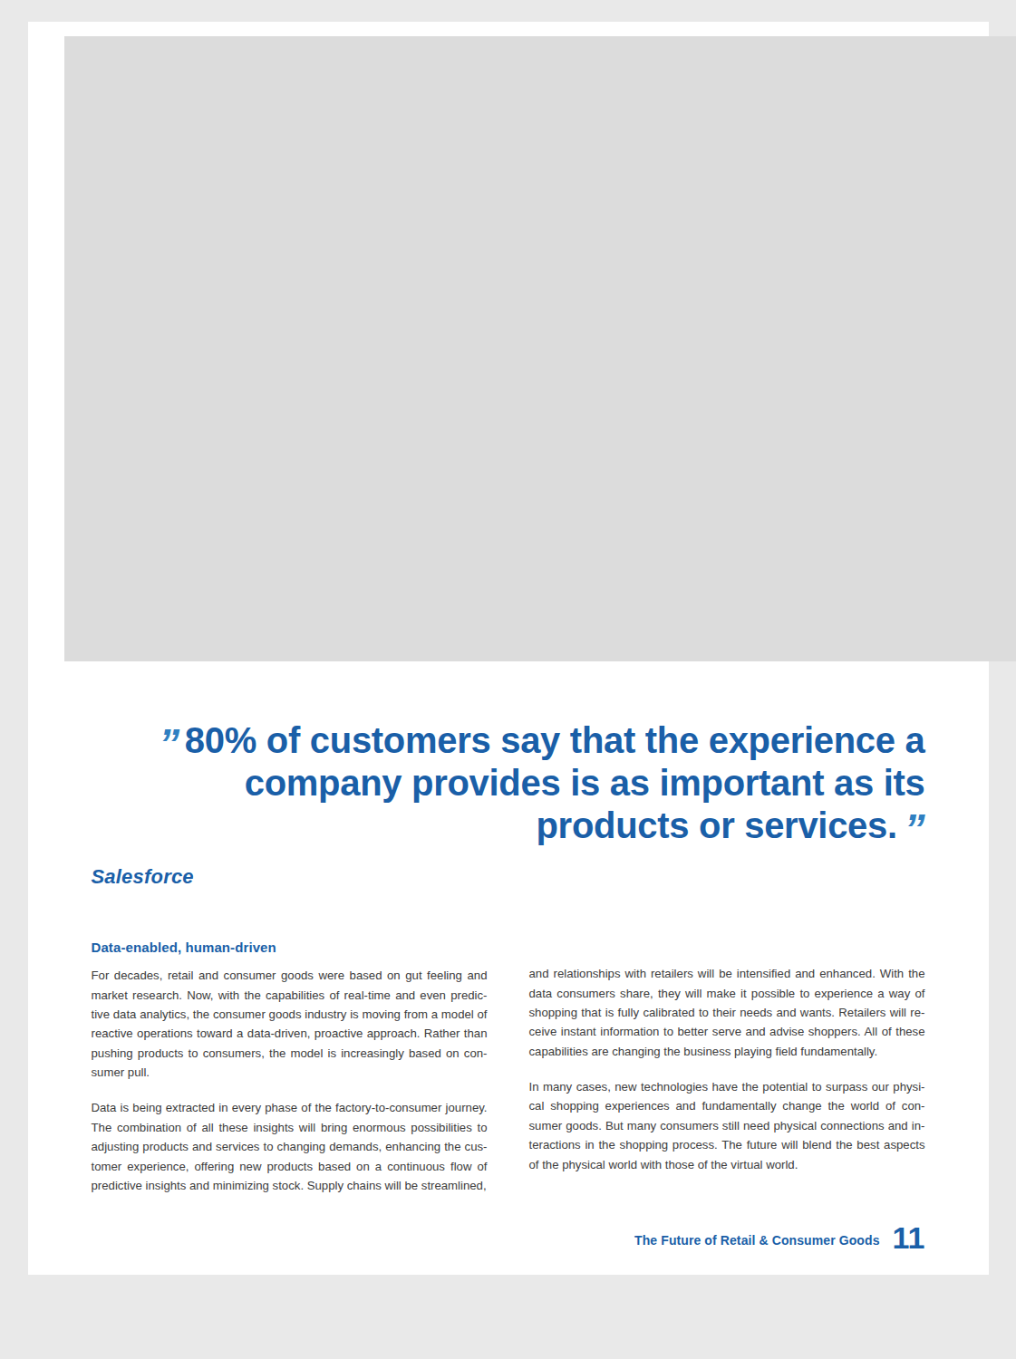”80% of customers say that the experience a company provides is as important as its products or services.”
Salesforce
Data-enabled, human-driven
For decades, retail and consumer goods were based on gut feeling and market research. Now, with the capabilities of real-time and even predictive data analytics, the consumer goods industry is moving from a model of reactive operations toward a data-driven, proactive approach. Rather than pushing products to consumers, the model is increasingly based on consumer pull.
Data is being extracted in every phase of the factory-to-consumer journey. The combination of all these insights will bring enormous possibilities to adjusting products and services to changing demands, enhancing the customer experience, offering new products based on a continuous flow of predictive insights and minimizing stock. Supply chains will be streamlined,
and relationships with retailers will be intensified and enhanced. With the data consumers share, they will make it possible to experience a way of shopping that is fully calibrated to their needs and wants. Retailers will receive instant information to better serve and advise shoppers. All of these capabilities are changing the business playing field fundamentally.
In many cases, new technologies have the potential to surpass our physical shopping experiences and fundamentally change the world of consumer goods. But many consumers still need physical connections and interactions in the shopping process. The future will blend the best aspects of the physical world with those of the virtual world.
The Future of Retail & Consumer Goods 11